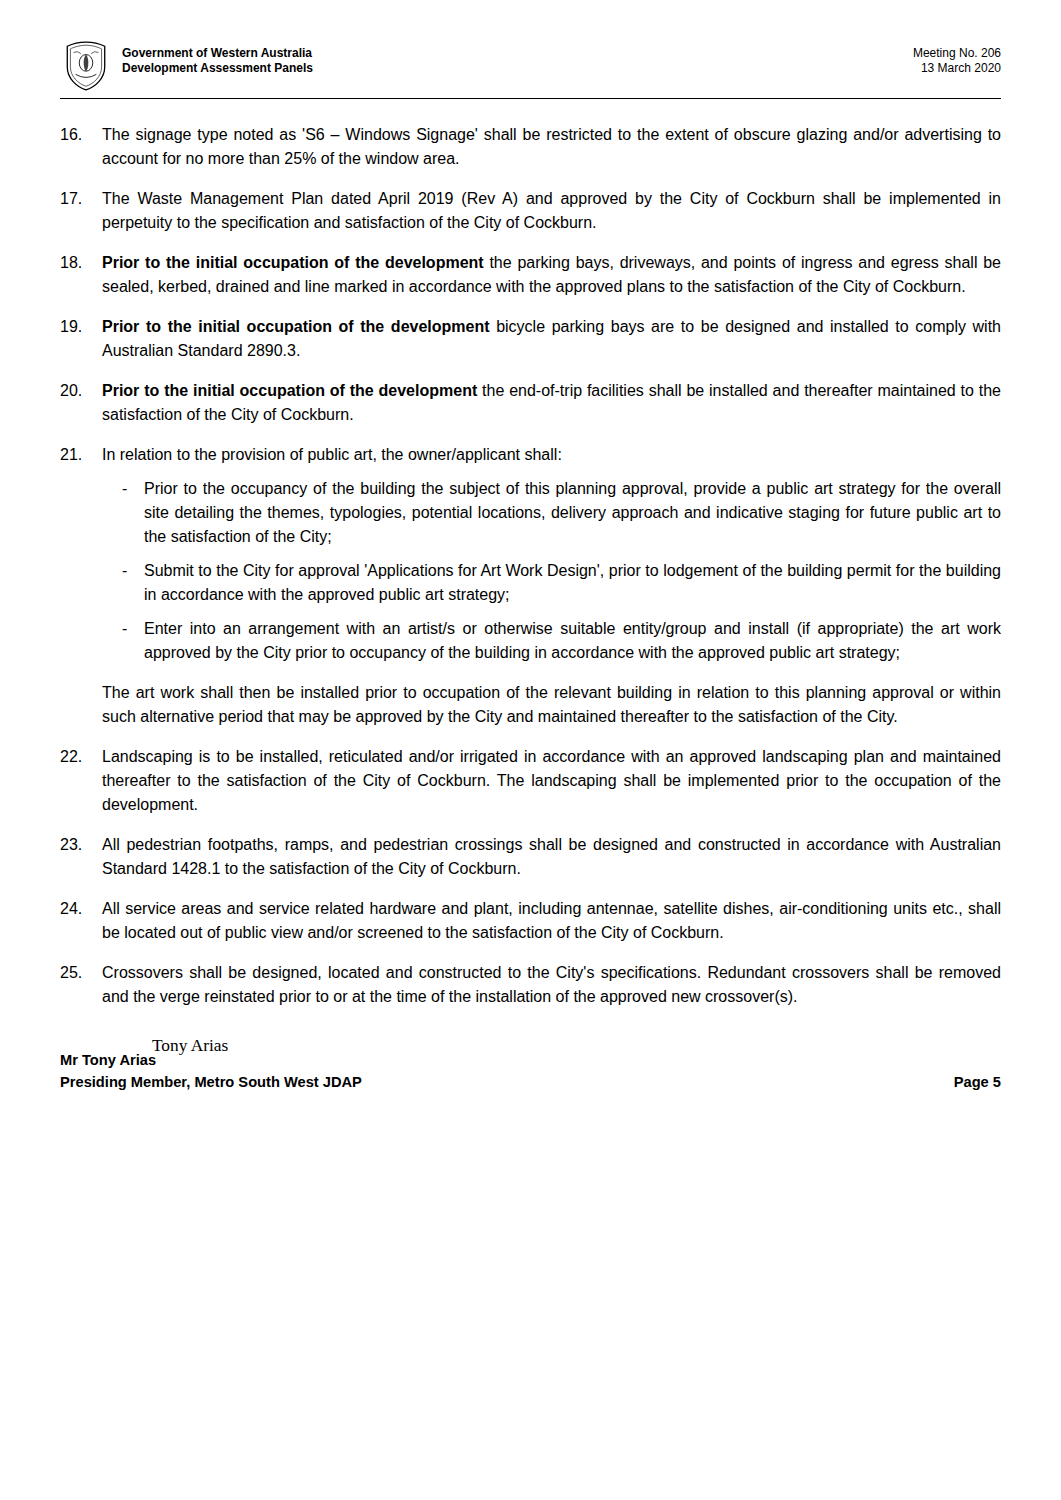Government of Western Australia
Development Assessment Panels
Meeting No. 206
13 March 2020
16. The signage type noted as 'S6 – Windows Signage' shall be restricted to the extent of obscure glazing and/or advertising to account for no more than 25% of the window area.
17. The Waste Management Plan dated April 2019 (Rev A) and approved by the City of Cockburn shall be implemented in perpetuity to the specification and satisfaction of the City of Cockburn.
18. Prior to the initial occupation of the development the parking bays, driveways, and points of ingress and egress shall be sealed, kerbed, drained and line marked in accordance with the approved plans to the satisfaction of the City of Cockburn.
19. Prior to the initial occupation of the development bicycle parking bays are to be designed and installed to comply with Australian Standard 2890.3.
20. Prior to the initial occupation of the development the end-of-trip facilities shall be installed and thereafter maintained to the satisfaction of the City of Cockburn.
21. In relation to the provision of public art, the owner/applicant shall:
Prior to the occupancy of the building the subject of this planning approval, provide a public art strategy for the overall site detailing the themes, typologies, potential locations, delivery approach and indicative staging for future public art to the satisfaction of the City;
Submit to the City for approval 'Applications for Art Work Design', prior to lodgement of the building permit for the building in accordance with the approved public art strategy;
Enter into an arrangement with an artist/s or otherwise suitable entity/group and install (if appropriate) the art work approved by the City prior to occupancy of the building in accordance with the approved public art strategy;
The art work shall then be installed prior to occupation of the relevant building in relation to this planning approval or within such alternative period that may be approved by the City and maintained thereafter to the satisfaction of the City.
22. Landscaping is to be installed, reticulated and/or irrigated in accordance with an approved landscaping plan and maintained thereafter to the satisfaction of the City of Cockburn. The landscaping shall be implemented prior to the occupation of the development.
23. All pedestrian footpaths, ramps, and pedestrian crossings shall be designed and constructed in accordance with Australian Standard 1428.1 to the satisfaction of the City of Cockburn.
24. All service areas and service related hardware and plant, including antennae, satellite dishes, air-conditioning units etc., shall be located out of public view and/or screened to the satisfaction of the City of Cockburn.
25. Crossovers shall be designed, located and constructed to the City's specifications. Redundant crossovers shall be removed and the verge reinstated prior to or at the time of the installation of the approved new crossover(s).
Tony Arias Mr Tony Arias
Presiding Member, Metro South West JDAP
Page 5